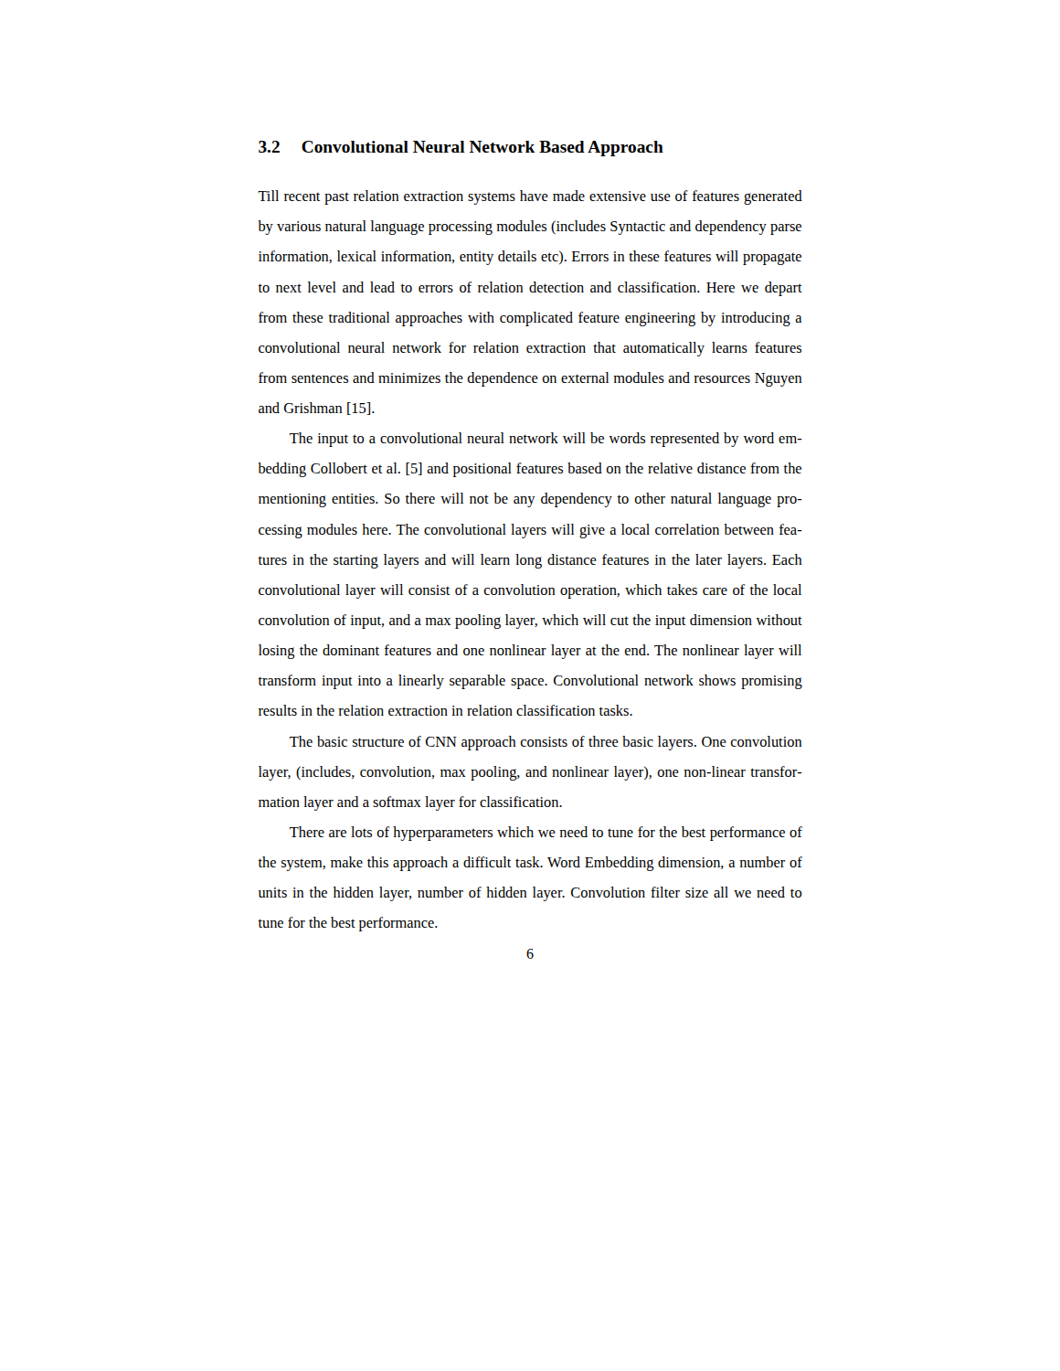3.2 Convolutional Neural Network Based Approach
Till recent past relation extraction systems have made extensive use of features generated by various natural language processing modules (includes Syntactic and dependency parse information, lexical information, entity details etc). Errors in these features will propagate to next level and lead to errors of relation detection and classification. Here we depart from these traditional approaches with complicated feature engineering by introducing a convolutional neural network for relation extraction that automatically learns features from sentences and minimizes the dependence on external modules and resources Nguyen and Grishman [15].
The input to a convolutional neural network will be words represented by word embedding Collobert et al. [5] and positional features based on the relative distance from the mentioning entities. So there will not be any dependency to other natural language processing modules here. The convolutional layers will give a local correlation between features in the starting layers and will learn long distance features in the later layers. Each convolutional layer will consist of a convolution operation, which takes care of the local convolution of input, and a max pooling layer, which will cut the input dimension without losing the dominant features and one nonlinear layer at the end. The nonlinear layer will transform input into a linearly separable space. Convolutional network shows promising results in the relation extraction in relation classification tasks.
The basic structure of CNN approach consists of three basic layers. One convolution layer, (includes, convolution, max pooling, and nonlinear layer), one non-linear transformation layer and a softmax layer for classification.
There are lots of hyperparameters which we need to tune for the best performance of the system, make this approach a difficult task. Word Embedding dimension, a number of units in the hidden layer, number of hidden layer. Convolution filter size all we need to tune for the best performance.
6